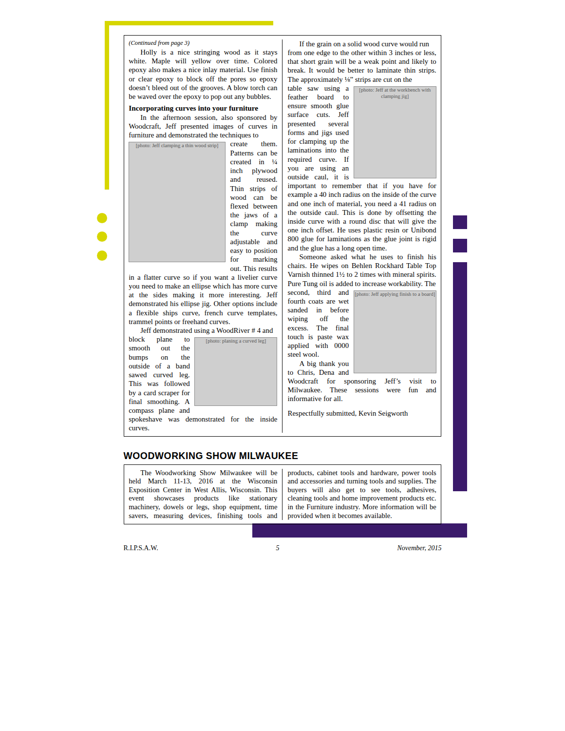(Continued from page 3)
Holly is a nice stringing wood as it stays white. Maple will yellow over time. Colored epoxy also makes a nice inlay material. Use finish or clear epoxy to block off the pores so epoxy doesn’t bleed out of the grooves. A blow torch can be waved over the epoxy to pop out any bubbles.
Incorporating curves into your furniture
In the afternoon session, also sponsored by Woodcraft, Jeff presented images of curves in furniture and demonstrated the techniques to
[photo: Jeff clamping a thin wood strip]
create them. Patterns can be created in ¼ inch plywood and reused. Thin strips of wood can be flexed between the jaws of a clamp making the curve adjustable and easy to position for marking out. This results in a flatter curve so if you want a livelier curve you need to make an ellipse which has more curve at the sides making it more interesting. Jeff demonstrated his ellipse jig. Other options include a flexible ships curve, french curve templates, trammel points or freehand curves.
Jeff demonstrated using a WoodRiver # 4 and
[photo: planing a curved leg]
block plane to smooth out the bumps on the outside of a band sawed curved leg. This was followed by a card scraper for final smoothing. A compass plane and spokeshave was demonstrated for the inside curves.
If the grain on a solid wood curve would run
from one edge to the other within 3 inches or less, that short grain will be a weak point and likely to break. It would be better to laminate thin strips. The approximately ⅛” strips are cut on the
[photo: Jeff at the workbench with clamping jig]
table saw using a feather board to ensure smooth glue surface cuts. Jeff presented several forms and jigs used for clamping up the laminations into the required curve. If you are using an outside caul, it is important to remember that if you have for example a 40 inch radius on the inside of the curve and one inch of material, you need a 41 radius on the outside caul. This is done by offsetting the inside curve with a round disc that will give the one inch offset. He uses plastic resin or Unibond 800 glue for laminations as the glue joint is rigid and the glue has a long open time.
Someone asked what he uses to finish his chairs. He wipes on Behlen Rockhard Table Top Varnish thinned 1½ to 2 times with mineral spirits. Pure Tung oil is added to increase workability. The
[photo: Jeff applying finish to a board]
second, third and fourth coats are wet sanded in before wiping off the excess. The final touch is paste wax applied with 0000 steel wool.
A big thank you to Chris, Dena and Woodcraft for sponsoring Jeff’s visit to Milwaukee. These sessions were fun and informative for all.
Respectfully submitted, Kevin Seigworth
WOODWORKING SHOW MILWAUKEE
The Woodworking Show Milwaukee will be held March 11-13, 2016 at the Wisconsin Exposition Center in West Allis, Wisconsin. This event showcases products like stationary machinery, dowels or legs, shop equipment, time savers, measuring devices, finishing tools and products, cabinet tools and hardware, power tools and accessories and turning tools and supplies. The buyers will also get to see tools, adhesives, cleaning tools and home improvement products etc. in the Furniture industry. More information will be provided when it becomes available.
R.I.P.S.A.W. 5 November, 2015